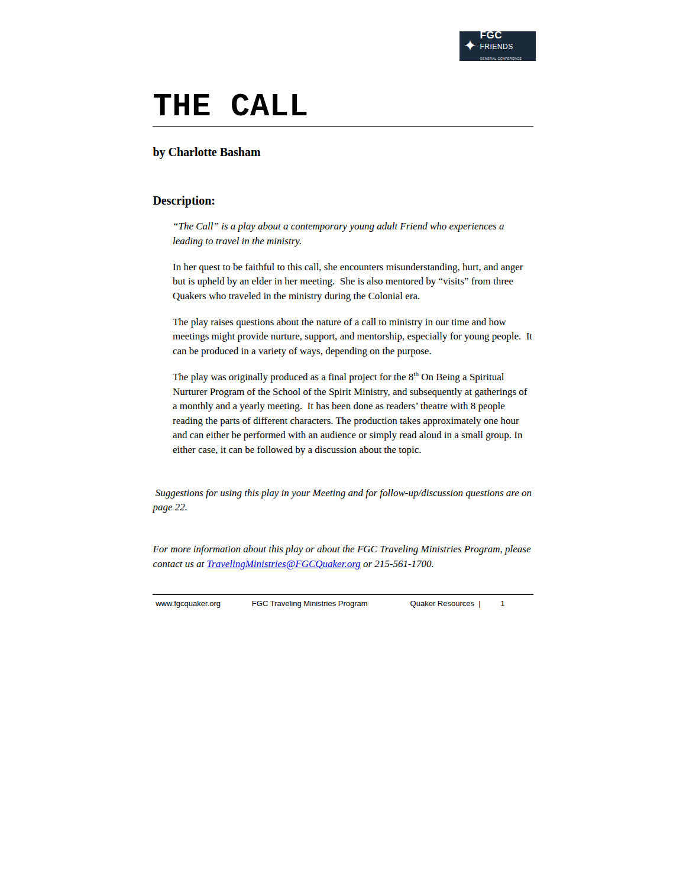✦ FGC
FRIENDS
GENERAL CONFERENCE
THE CALL
by Charlotte Basham
Description:
“The Call” is a play about a contemporary young adult Friend who experiences a leading to travel in the ministry.
In her quest to be faithful to this call, she encounters misunderstanding, hurt, and anger but is upheld by an elder in her meeting. She is also mentored by “visits” from three Quakers who traveled in the ministry during the Colonial era.
The play raises questions about the nature of a call to ministry in our time and how meetings might provide nurture, support, and mentorship, especially for young people. It can be produced in a variety of ways, depending on the purpose.
The play was originally produced as a final project for the 8th On Being a Spiritual Nurturer Program of the School of the Spirit Ministry, and subsequently at gatherings of a monthly and a yearly meeting. It has been done as readers’ theatre with 8 people reading the parts of different characters. The production takes approximately one hour and can either be performed with an audience or simply read aloud in a small group. In either case, it can be followed by a discussion about the topic.
Suggestions for using this play in your Meeting and for follow-up/discussion questions are on page 22.
For more information about this play or about the FGC Traveling Ministries Program, please contact us at TravelingMinistries@FGCQuaker.org or 215-561-1700.
www.fgcquaker.org FGC Traveling Ministries Program Quaker Resources | 1